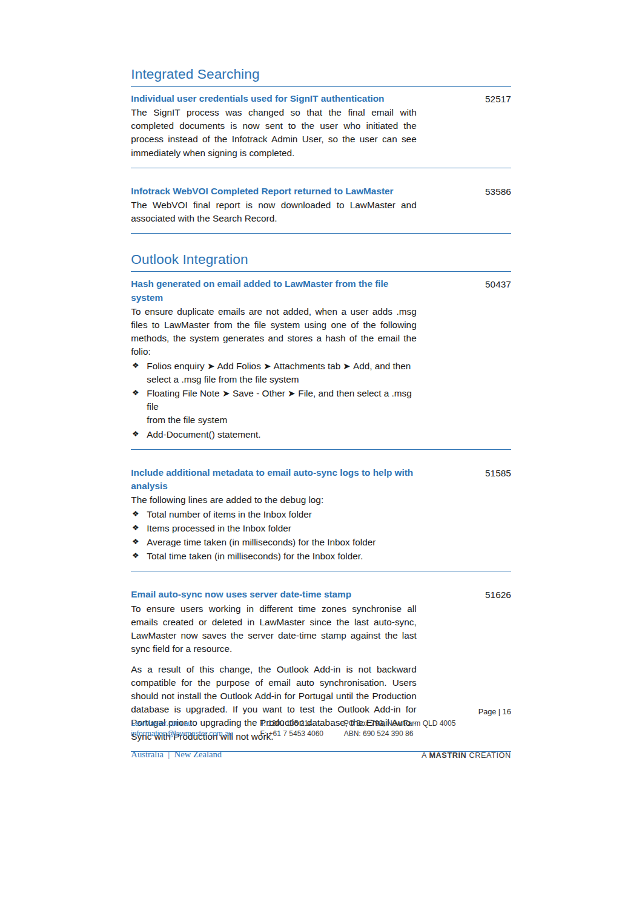Integrated Searching
Individual user credentials used for SignIT authentication
The SignIT process was changed so that the final email with completed documents is now sent to the user who initiated the process instead of the Infotrack Admin User, so the user can see immediately when signing is completed.
52517
Infotrack WebVOI Completed Report returned to LawMaster
The WebVOI final report is now downloaded to LawMaster and associated with the Search Record.
53586
Outlook Integration
Hash generated on email added to LawMaster from the file system
To ensure duplicate emails are not added, when a user adds .msg files to LawMaster from the file system using one of the following methods, the system generates and stores a hash of the email the folio:
Folios enquiry ➤ Add Folios ➤ Attachments tab ➤ Add, and then select a .msg file from the file system
Floating File Note ➤ Save - Other ➤ File, and then select a .msg file from the file system
Add-Document() statement.
50437
Include additional metadata to email auto-sync logs to help with analysis
The following lines are added to the debug log:
Total number of items in the Inbox folder
Items processed in the Inbox folder
Average time taken (in milliseconds) for the Inbox folder
Total time taken (in milliseconds) for the Inbox folder.
51585
Email auto-sync now uses server date-time stamp
To ensure users working in different time zones synchronise all emails created or deleted in LawMaster since the last auto-sync, LawMaster now saves the server date-time stamp against the last sync field for a resource.
As a result of this change, the Outlook Add-in is not backward compatible for the purpose of email auto synchronisation. Users should not install the Outlook Add-in for Portugal until the Production database is upgraded. If you want to test the Outlook Add-in for Portugal prior to upgrading the Production database, the Email Auto - Sync with Production will not work.
51626
Page | 16
LawMaster.com.au
information@lawmaster.com.au
T: 1300 135 214
F: +61 7 5453 4060
PO Box 793, New Farm QLD 4005
ABN: 690 524 390 86
Australia | New Zealand
A MASTRIN CREATION